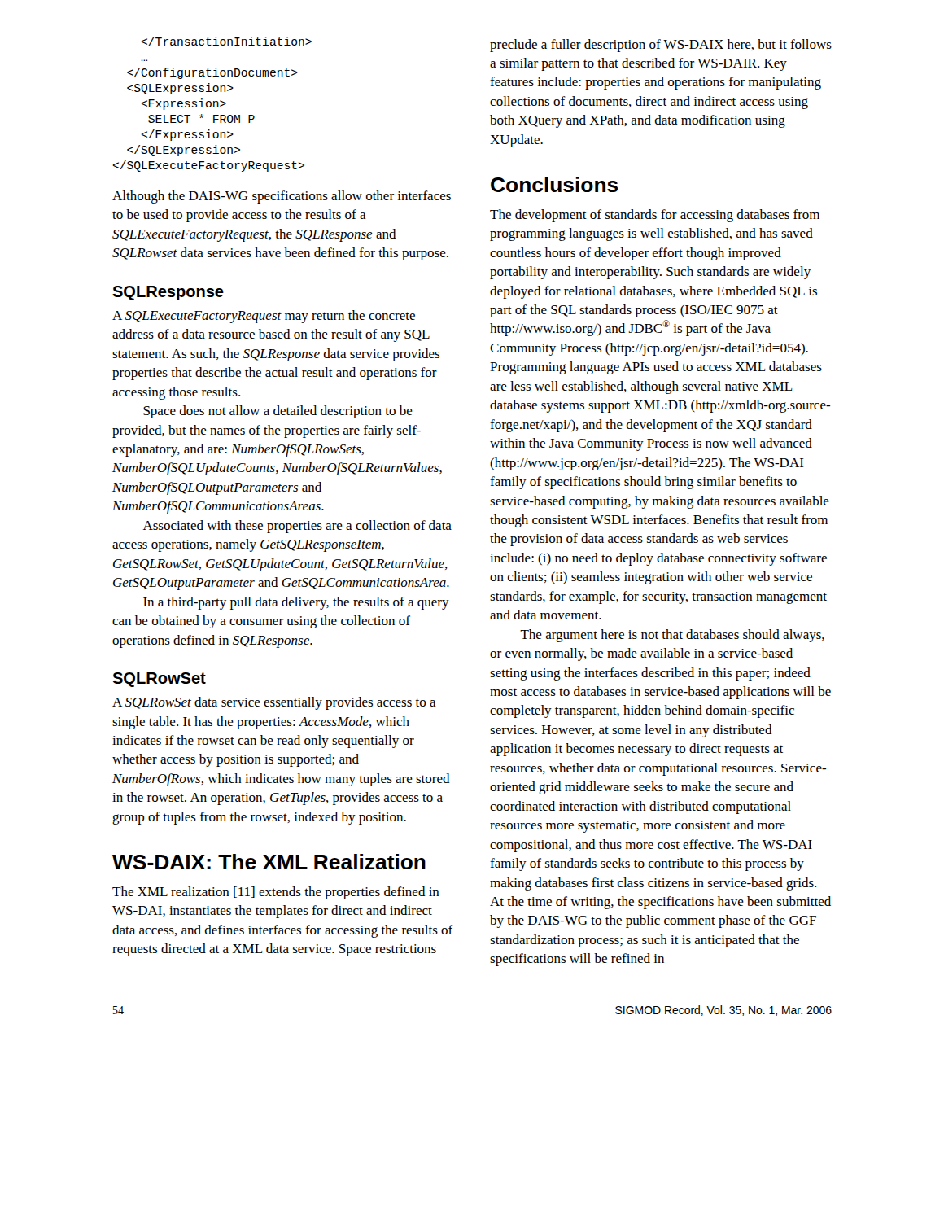</TransactionInitiation>
    …
  </ConfigurationDocument>
  <SQLExpression>
    <Expression>
     SELECT * FROM P
    </Expression>
  </SQLExpression>
</SQLExecuteFactoryRequest>
Although the DAIS-WG specifications allow other interfaces to be used to provide access to the results of a SQLExecuteFactoryRequest, the SQLResponse and SQLRowset data services have been defined for this purpose.
SQLResponse
A SQLExecuteFactoryRequest may return the concrete address of a data resource based on the result of any SQL statement. As such, the SQLResponse data service provides properties that describe the actual result and operations for accessing those results.
Space does not allow a detailed description to be provided, but the names of the properties are fairly self-explanatory, and are: NumberOfSQLRowSets, NumberOfSQLUpdateCounts, NumberOfSQLReturnValues, NumberOfSQLOutputParameters and NumberOfSQLCommunicationsAreas.
Associated with these properties are a collection of data access operations, namely GetSQLResponseItem, GetSQLRowSet, GetSQLUpdateCount, GetSQLReturnValue, GetSQLOutputParameter and GetSQLCommunicationsArea.
In a third-party pull data delivery, the results of a query can be obtained by a consumer using the collection of operations defined in SQLResponse.
SQLRowSet
A SQLRowSet data service essentially provides access to a single table. It has the properties: AccessMode, which indicates if the rowset can be read only sequentially or whether access by position is supported; and NumberOfRows, which indicates how many tuples are stored in the rowset. An operation, GetTuples, provides access to a group of tuples from the rowset, indexed by position.
WS-DAIX: The XML Realization
The XML realization [11] extends the properties defined in WS-DAI, instantiates the templates for direct and indirect data access, and defines interfaces for accessing the results of requests directed at a XML data service. Space restrictions preclude a fuller description of WS-DAIX here, but it follows a similar pattern to that described for WS-DAIR. Key features include: properties and operations for manipulating collections of documents, direct and indirect access using both XQuery and XPath, and data modification using XUpdate.
Conclusions
The development of standards for accessing databases from programming languages is well established, and has saved countless hours of developer effort though improved portability and interoperability. Such standards are widely deployed for relational databases, where Embedded SQL is part of the SQL standards process (ISO/IEC 9075 at http://www.iso.org/) and JDBC® is part of the Java Community Process (http://jcp.org/en/jsr/-detail?id=054). Programming language APIs used to access XML databases are less well established, although several native XML database systems support XML:DB (http://xmldb-org.source-forge.net/xapi/), and the development of the XQJ standard within the Java Community Process is now well advanced (http://www.jcp.org/en/jsr/-detail?id=225). The WS-DAI family of specifications should bring similar benefits to service-based computing, by making data resources available though consistent WSDL interfaces. Benefits that result from the provision of data access standards as web services include: (i) no need to deploy database connectivity software on clients; (ii) seamless integration with other web service standards, for example, for security, transaction management and data movement.
The argument here is not that databases should always, or even normally, be made available in a service-based setting using the interfaces described in this paper; indeed most access to databases in service-based applications will be completely transparent, hidden behind domain-specific services. However, at some level in any distributed application it becomes necessary to direct requests at resources, whether data or computational resources. Service-oriented grid middleware seeks to make the secure and coordinated interaction with distributed computational resources more systematic, more consistent and more compositional, and thus more cost effective. The WS-DAI family of standards seeks to contribute to this process by making databases first class citizens in service-based grids. At the time of writing, the specifications have been submitted by the DAIS-WG to the public comment phase of the GGF standardization process; as such it is anticipated that the specifications will be refined in
54 SIGMOD Record, Vol. 35, No. 1, Mar. 2006